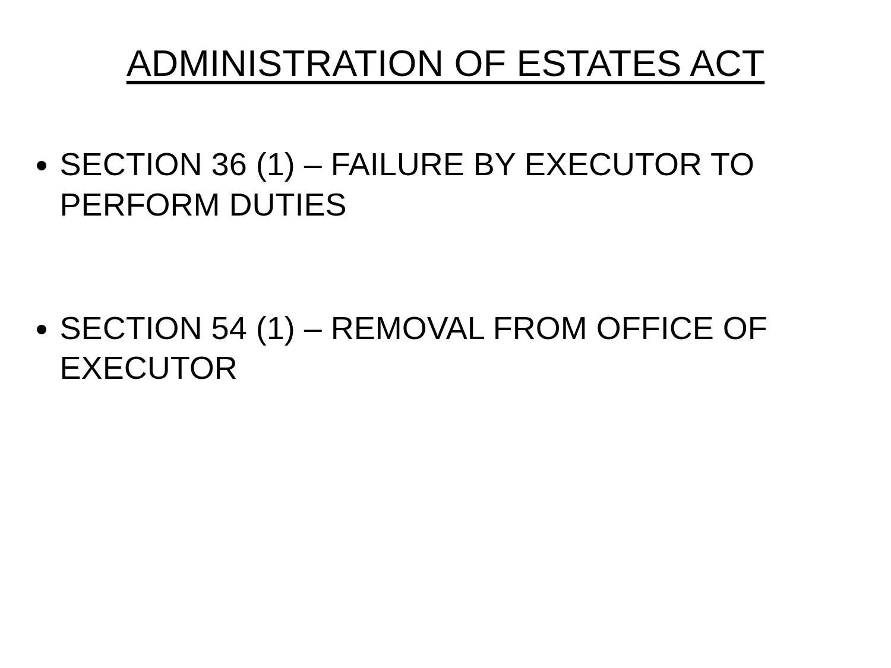ADMINISTRATION OF ESTATES ACT
SECTION 36 (1) – FAILURE BY EXECUTOR TO PERFORM DUTIES
SECTION 54 (1) – REMOVAL FROM OFFICE OF EXECUTOR